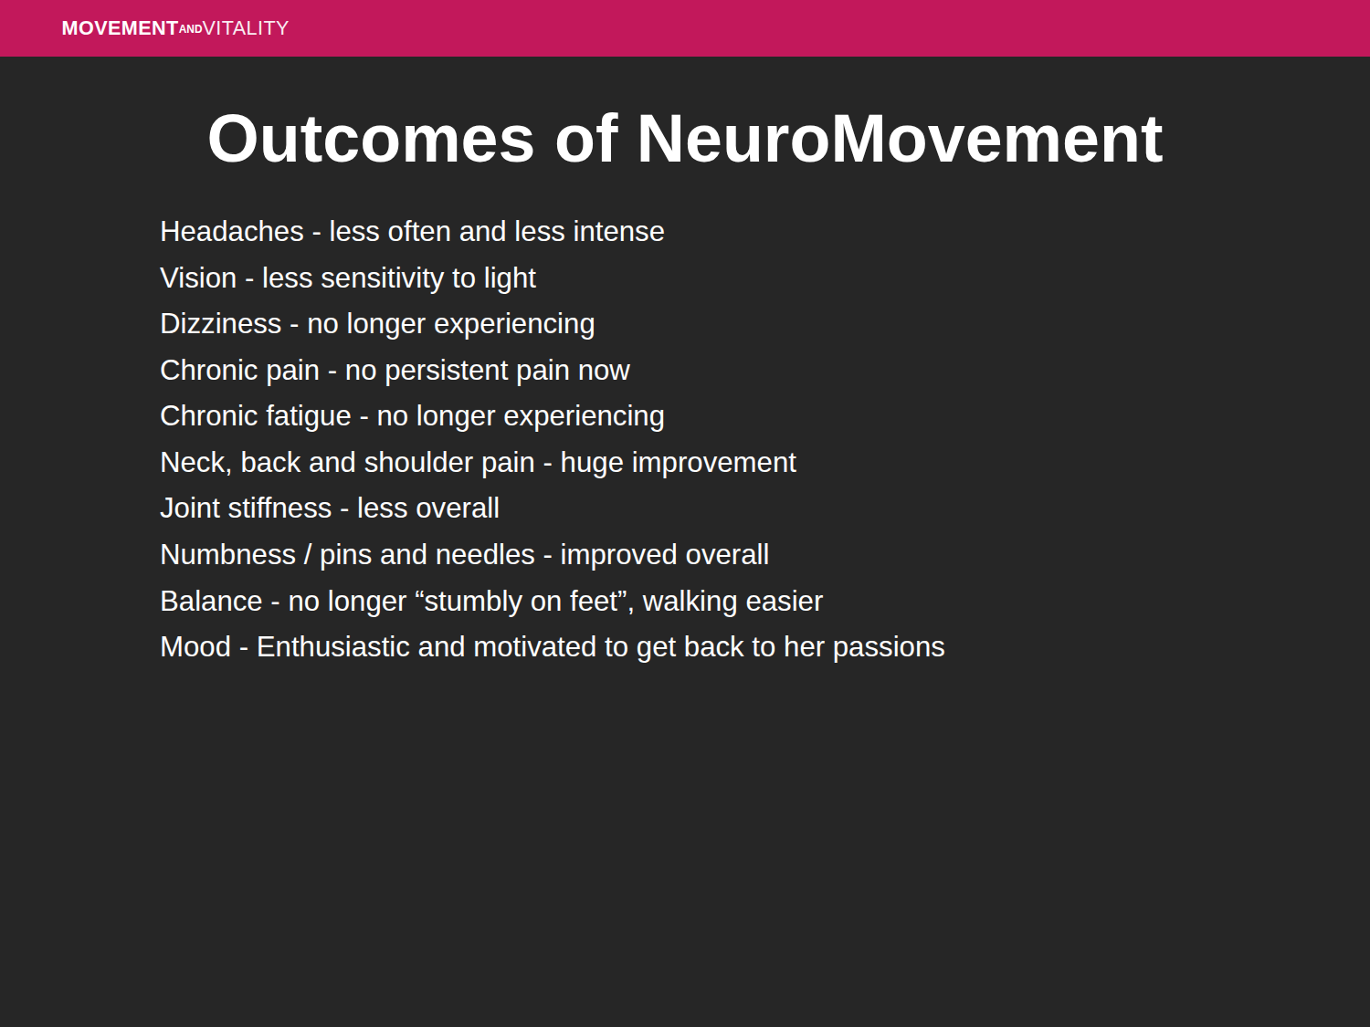Movementand Vitality
Outcomes of NeuroMovement
Headaches - less often and less intense
Vision - less sensitivity to light
Dizziness - no longer experiencing
Chronic pain - no persistent pain now
Chronic fatigue - no longer experiencing
Neck, back and shoulder pain - huge improvement
Joint stiffness - less overall
Numbness / pins and needles - improved overall
Balance - no longer “stumbly on feet”, walking easier
Mood - Enthusiastic and motivated to get back to her passions